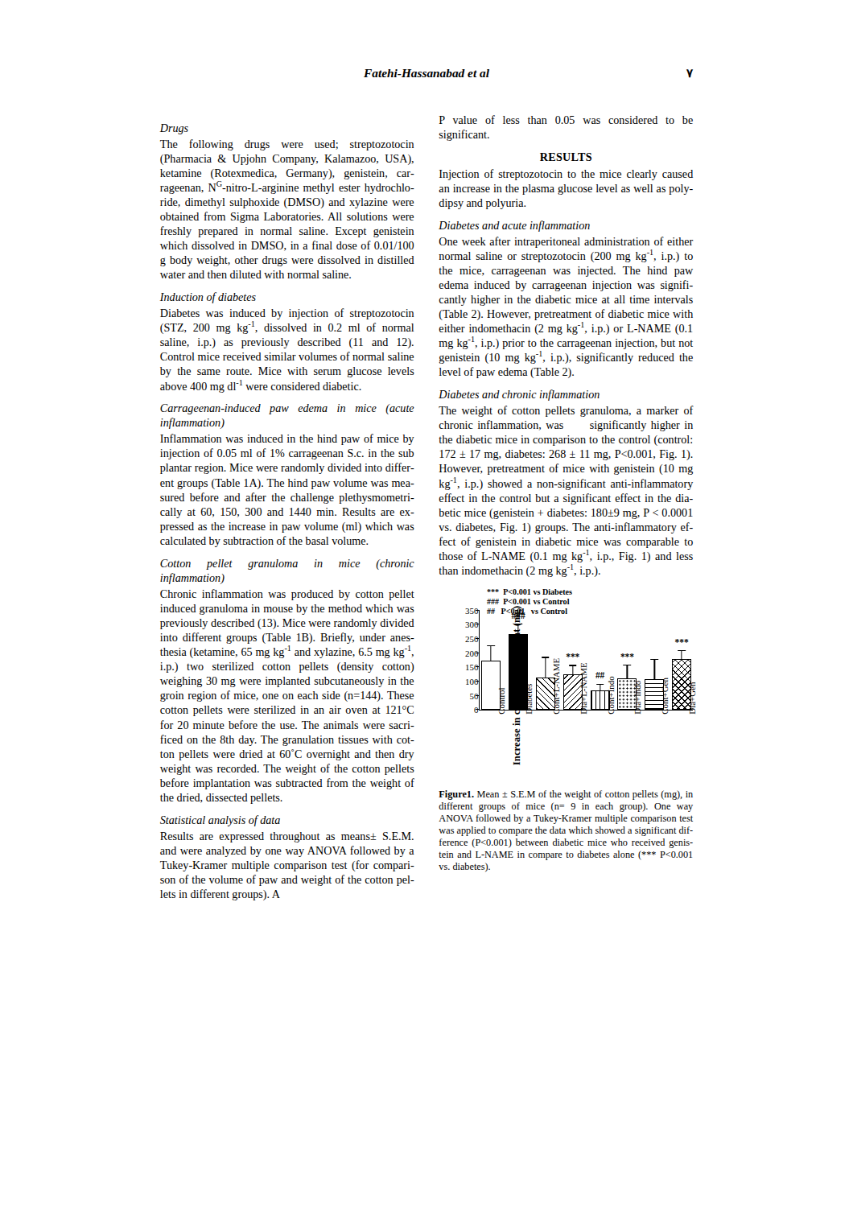Fatehi-Hassanabad et al ٧
Drugs
The following drugs were used; streptozotocin (Pharmacia & Upjohn Company, Kalamazoo, USA), ketamine (Rotexmedica, Germany), genistein, carrageenan, NG-nitro-L-arginine methyl ester hydrochloride, dimethyl sulphoxide (DMSO) and xylazine were obtained from Sigma Laboratories. All solutions were freshly prepared in normal saline. Except genistein which dissolved in DMSO, in a final dose of 0.01/100 g body weight, other drugs were dissolved in distilled water and then diluted with normal saline.
Induction of diabetes
Diabetes was induced by injection of streptozotocin (STZ, 200 mg kg-1, dissolved in 0.2 ml of normal saline, i.p.) as previously described (11 and 12). Control mice received similar volumes of normal saline by the same route. Mice with serum glucose levels above 400 mg dl-1 were considered diabetic.
Carrageenan-induced paw edema in mice (acute inflammation)
Inflammation was induced in the hind paw of mice by injection of 0.05 ml of 1% carrageenan S.c. in the sub plantar region. Mice were randomly divided into different groups (Table 1A). The hind paw volume was measured before and after the challenge plethysmometrically at 60, 150, 300 and 1440 min. Results are expressed as the increase in paw volume (ml) which was calculated by subtraction of the basal volume.
Cotton pellet granuloma in mice (chronic inflammation)
Chronic inflammation was produced by cotton pellet induced granuloma in mouse by the method which was previously described (13). Mice were randomly divided into different groups (Table 1B). Briefly, under anesthesia (ketamine, 65 mg kg-1 and xylazine, 6.5 mg kg-1, i.p.) two sterilized cotton pellets (density cotton) weighing 30 mg were implanted subcutaneously in the groin region of mice, one on each side (n=144). These cotton pellets were sterilized in an air oven at 121°C for 20 minute before the use. The animals were sacrificed on the 8th day. The granulation tissues with cotton pellets were dried at 60˚C overnight and then dry weight was recorded. The weight of the cotton pellets before implantation was subtracted from the weight of the dried, dissected pellets.
Statistical analysis of data
Results are expressed throughout as means± S.E.M. and were analyzed by one way ANOVA followed by a Tukey-Kramer multiple comparison test (for comparison of the volume of paw and weight of the cotton pellets in different groups). A
P value of less than 0.05 was considered to be significant.
RESULTS
Injection of streptozotocin to the mice clearly caused an increase in the plasma glucose level as well as polydipsy and polyuria.
Diabetes and acute inflammation
One week after intraperitoneal administration of either normal saline or streptozotocin (200 mg kg-1, i.p.) to the mice, carrageenan was injected. The hind paw edema induced by carrageenan injection was significantly higher in the diabetic mice at all time intervals (Table 2). However, pretreatment of diabetic mice with either indomethacin (2 mg kg-1, i.p.) or L-NAME (0.1 mg kg-1, i.p.) prior to the carrageenan injection, but not genistein (10 mg kg-1, i.p.), significantly reduced the level of paw edema (Table 2).
Diabetes and chronic inflammation
The weight of cotton pellets granuloma, a marker of chronic inflammation, was significantly higher in the diabetic mice in comparison to the control (control: 172 ± 17 mg, diabetes: 268 ± 11 mg, P<0.001, Fig. 1). However, pretreatment of mice with genistein (10 mg kg-1, i.p.) showed a non-significant anti-inflammatory effect in the control but a significant effect in the diabetic mice (genistein + diabetes: 180±9 mg, P < 0.0001 vs. diabetes, Fig. 1) groups. The anti-inflammatory effect of genistein in diabetic mice was comparable to those of L-NAME (0.1 mg kg-1, i.p., Fig. 1) and less than indomethacin (2 mg kg-1, i.p.).
*** P<0.001 vs Diabetes
### P<0.001 vs Control
## P<0.01 vs Control
Increase in cotton pellet weight (mg)
0
50
100
150
200
250
300
350
Control
###
Diabetes
Cont+L-NAME
***
Dia+L-NAME
##
Cont+Indo
***
Dia+Indo
Cont+Gen
***
Dia+Gen
Figure1. Mean ± S.E.M of the weight of cotton pellets (mg), in different groups of mice (n= 9 in each group). One way ANOVA followed by a Tukey-Kramer multiple comparison test was applied to compare the data which showed a significant difference (P<0.001) between diabetic mice who received genistein and L-NAME in compare to diabetes alone (*** P<0.001 vs. diabetes).